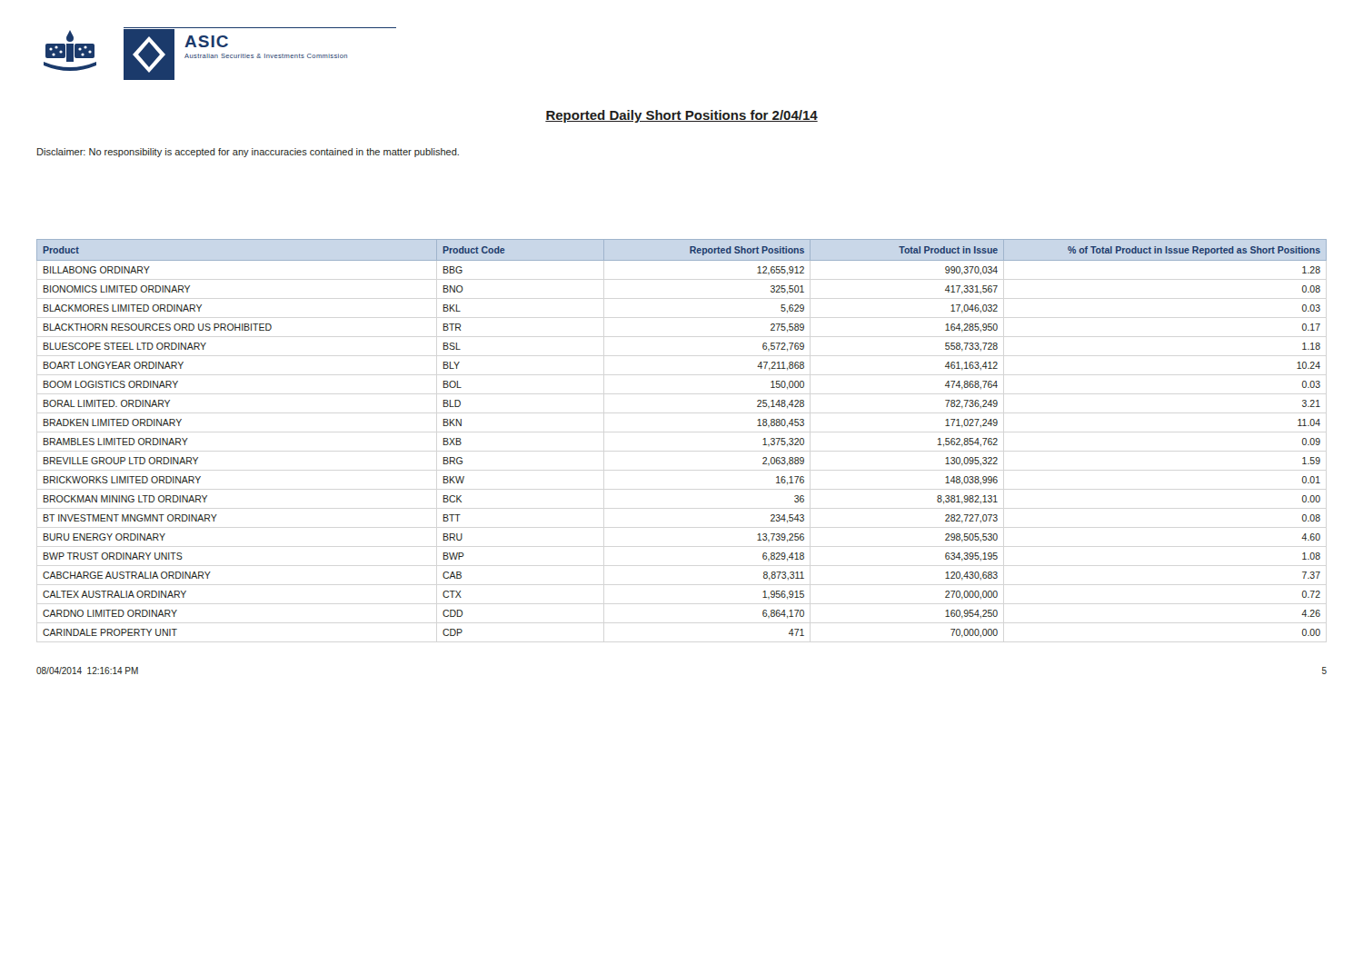ASIC
Australian Securities & Investments Commission
Reported Daily Short Positions for 2/04/14
Disclaimer: No responsibility is accepted for any inaccuracies contained in the matter published.
| Product | Product Code | Reported Short Positions | Total Product in Issue | % of Total Product in Issue Reported as Short Positions |
| --- | --- | --- | --- | --- |
| BILLABONG ORDINARY | BBG | 12,655,912 | 990,370,034 | 1.28 |
| BIONOMICS LIMITED ORDINARY | BNO | 325,501 | 417,331,567 | 0.08 |
| BLACKMORES LIMITED ORDINARY | BKL | 5,629 | 17,046,032 | 0.03 |
| BLACKTHORN RESOURCES ORD US PROHIBITED | BTR | 275,589 | 164,285,950 | 0.17 |
| BLUESCOPE STEEL LTD ORDINARY | BSL | 6,572,769 | 558,733,728 | 1.18 |
| BOART LONGYEAR ORDINARY | BLY | 47,211,868 | 461,163,412 | 10.24 |
| BOOM LOGISTICS ORDINARY | BOL | 150,000 | 474,868,764 | 0.03 |
| BORAL LIMITED. ORDINARY | BLD | 25,148,428 | 782,736,249 | 3.21 |
| BRADKEN LIMITED ORDINARY | BKN | 18,880,453 | 171,027,249 | 11.04 |
| BRAMBLES LIMITED ORDINARY | BXB | 1,375,320 | 1,562,854,762 | 0.09 |
| BREVILLE GROUP LTD ORDINARY | BRG | 2,063,889 | 130,095,322 | 1.59 |
| BRICKWORKS LIMITED ORDINARY | BKW | 16,176 | 148,038,996 | 0.01 |
| BROCKMAN MINING LTD ORDINARY | BCK | 36 | 8,381,982,131 | 0.00 |
| BT INVESTMENT MNGMNT ORDINARY | BTT | 234,543 | 282,727,073 | 0.08 |
| BURU ENERGY ORDINARY | BRU | 13,739,256 | 298,505,530 | 4.60 |
| BWP TRUST ORDINARY UNITS | BWP | 6,829,418 | 634,395,195 | 1.08 |
| CABCHARGE AUSTRALIA ORDINARY | CAB | 8,873,311 | 120,430,683 | 7.37 |
| CALTEX AUSTRALIA ORDINARY | CTX | 1,956,915 | 270,000,000 | 0.72 |
| CARDNO LIMITED ORDINARY | CDD | 6,864,170 | 160,954,250 | 4.26 |
| CARINDALE PROPERTY UNIT | CDP | 471 | 70,000,000 | 0.00 |
08/04/2014 12:16:14 PM 5